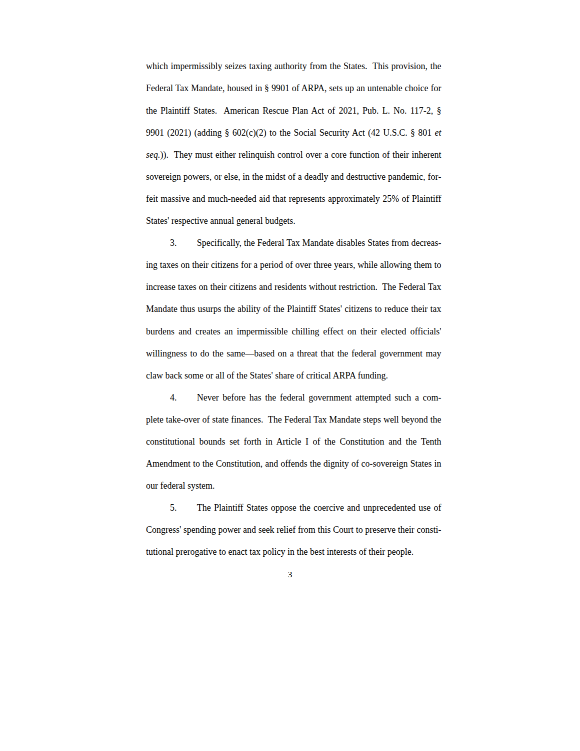which impermissibly seizes taxing authority from the States. This provision, the Federal Tax Mandate, housed in § 9901 of ARPA, sets up an untenable choice for the Plaintiff States. American Rescue Plan Act of 2021, Pub. L. No. 117-2, § 9901 (2021) (adding § 602(c)(2) to the Social Security Act (42 U.S.C. § 801 et seq.)). They must either relinquish control over a core function of their inherent sovereign powers, or else, in the midst of a deadly and destructive pandemic, forfeit massive and much-needed aid that represents approximately 25% of Plaintiff States' respective annual general budgets.
3. Specifically, the Federal Tax Mandate disables States from decreasing taxes on their citizens for a period of over three years, while allowing them to increase taxes on their citizens and residents without restriction. The Federal Tax Mandate thus usurps the ability of the Plaintiff States' citizens to reduce their tax burdens and creates an impermissible chilling effect on their elected officials' willingness to do the same—based on a threat that the federal government may claw back some or all of the States' share of critical ARPA funding.
4. Never before has the federal government attempted such a complete take-over of state finances. The Federal Tax Mandate steps well beyond the constitutional bounds set forth in Article I of the Constitution and the Tenth Amendment to the Constitution, and offends the dignity of co-sovereign States in our federal system.
5. The Plaintiff States oppose the coercive and unprecedented use of Congress' spending power and seek relief from this Court to preserve their constitutional prerogative to enact tax policy in the best interests of their people.
3